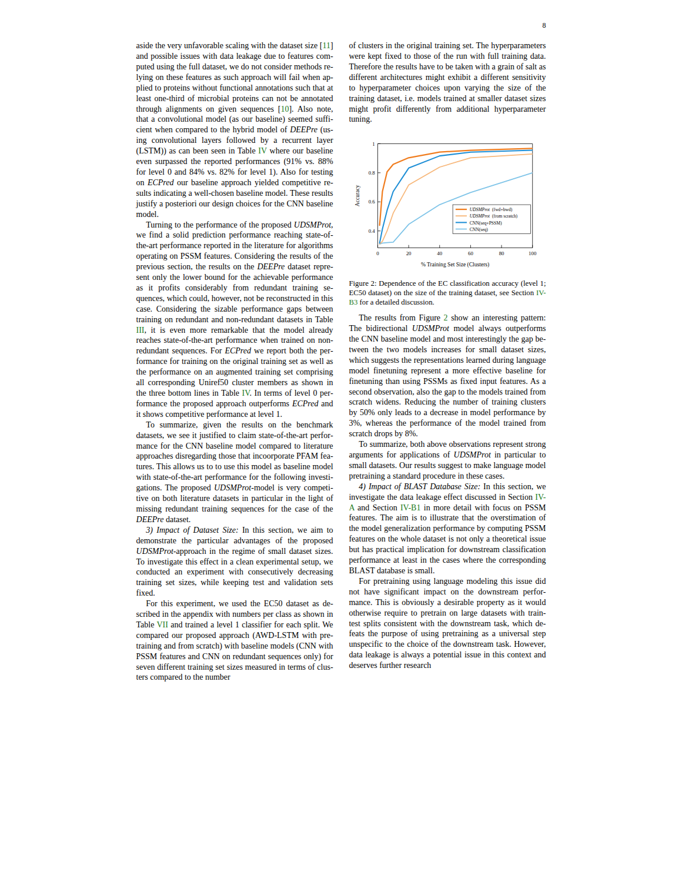8
aside the very unfavorable scaling with the dataset size [11] and possible issues with data leakage due to features computed using the full dataset, we do not consider methods relying on these features as such approach will fail when applied to proteins without functional annotations such that at least one-third of microbial proteins can not be annotated through alignments on given sequences [10]. Also note, that a convolutional model (as our baseline) seemed sufficient when compared to the hybrid model of DEEPre (using convolutional layers followed by a recurrent layer (LSTM)) as can been seen in Table IV where our baseline even surpassed the reported performances (91% vs. 88% for level 0 and 84% vs. 82% for level 1). Also for testing on ECPred our baseline approach yielded competitive results indicating a well-chosen baseline model. These results justify a posteriori our design choices for the CNN baseline model.
Turning to the performance of the proposed UDSMProt, we find a solid prediction performance reaching state-of-the-art performance reported in the literature for algorithms operating on PSSM features. Considering the results of the previous section, the results on the DEEPre dataset represent only the lower bound for the achievable performance as it profits considerably from redundant training sequences, which could, however, not be reconstructed in this case. Considering the sizable performance gaps between training on redundant and non-redundant datasets in Table III, it is even more remarkable that the model already reaches state-of-the-art performance when trained on non-redundant sequences. For ECPred we report both the performance for training on the original training set as well as the performance on an augmented training set comprising all corresponding Uniref50 cluster members as shown in the three bottom lines in Table IV. In terms of level 0 performance the proposed approach outperforms ECPred and it shows competitive performance at level 1.
To summarize, given the results on the benchmark datasets, we see it justified to claim state-of-the-art performance for the CNN baseline model compared to literature approaches disregarding those that incoorporate PFAM features. This allows us to to use this model as baseline model with state-of-the-art performance for the following investigations. The proposed UDSMProt-model is very competitive on both literature datasets in particular in the light of missing redundant training sequences for the case of the DEEPre dataset.
3) Impact of Dataset Size: In this section, we aim to demonstrate the particular advantages of the proposed UDSMProt-approach in the regime of small dataset sizes. To investigate this effect in a clean experimental setup, we conducted an experiment with consecutively decreasing training set sizes, while keeping test and validation sets fixed.
For this experiment, we used the EC50 dataset as described in the appendix with numbers per class as shown in Table VII and trained a level 1 classifier for each split. We compared our proposed approach (AWD-LSTM with pretraining and from scratch) with baseline models (CNN with PSSM features and CNN on redundant sequences only) for seven different training set sizes measured in terms of clusters compared to the number
of clusters in the original training set. The hyperparameters were kept fixed to those of the run with full training data. Therefore the results have to be taken with a grain of salt as different architectures might exhibit a different sensitivity to hyperparameter choices upon varying the size of the training dataset, i.e. models trained at smaller dataset sizes might profit differently from additional hyperparameter tuning.
0.4 0.6 0.8 1 0 20 40 60 80 100 % Training Set Size (Clusters) Accuracy UDSMProt (fwd+bwd) UDSMProt (from scratch) CNN(seq+PSSM) CNN(seq)
Figure 2: Dependence of the EC classification accuracy (level 1; EC50 dataset) on the size of the training dataset, see Section IV-B3 for a detailed discussion.
The results from Figure 2 show an interesting pattern: The bidirectional UDSMProt model always outperforms the CNN baseline model and most interestingly the gap between the two models increases for small dataset sizes, which suggests the representations learned during language model finetuning represent a more effective baseline for finetuning than using PSSMs as fixed input features. As a second observation, also the gap to the models trained from scratch widens. Reducing the number of training clusters by 50% only leads to a decrease in model performance by 3%, whereas the performance of the model trained from scratch drops by 8%.
To summarize, both above observations represent strong arguments for applications of UDSMProt in particular to small datasets. Our results suggest to make language model pretraining a standard procedure in these cases.
4) Impact of BLAST Database Size: In this section, we investigate the data leakage effect discussed in Section IV-A and Section IV-B1 in more detail with focus on PSSM features. The aim is to illustrate that the overstimation of the model generalization performance by computing PSSM features on the whole dataset is not only a theoretical issue but has practical implication for downstream classification performance at least in the cases where the corresponding BLAST database is small.
For pretraining using language modeling this issue did not have significant impact on the downstream performance. This is obviously a desirable property as it would otherwise require to pretrain on large datasets with train-test splits consistent with the downstream task, which defeats the purpose of using pretraining as a universal step unspecific to the choice of the downstream task. However, data leakage is always a potential issue in this context and deserves further research